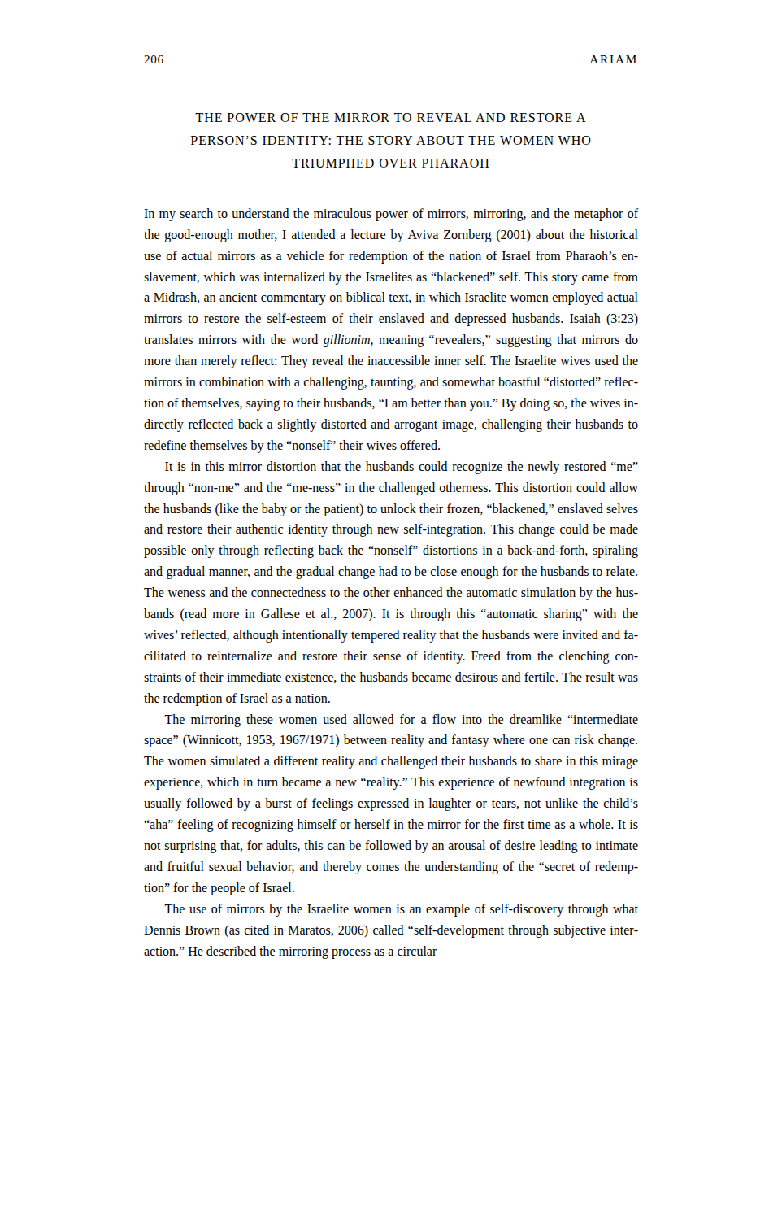206 Ariam
The Power of the Mirror to Reveal and Restore a Person’s Identity: The Story About the Women Who Triumphed Over Pharaoh
In my search to understand the miraculous power of mirrors, mirroring, and the metaphor of the good-enough mother, I attended a lecture by Aviva Zornberg (2001) about the historical use of actual mirrors as a vehicle for redemption of the nation of Israel from Pharaoh’s enslavement, which was internalized by the Israelites as “blackened” self. This story came from a Midrash, an ancient commentary on biblical text, in which Israelite women employed actual mirrors to restore the self-esteem of their enslaved and depressed husbands. Isaiah (3:23) translates mirrors with the word gillionim, meaning “revealers,” suggesting that mirrors do more than merely reflect: They reveal the inaccessible inner self. The Israelite wives used the mirrors in combination with a challenging, taunting, and somewhat boastful “distorted” reflection of themselves, saying to their husbands, “I am better than you.” By doing so, the wives indirectly reflected back a slightly distorted and arrogant image, challenging their husbands to redefine themselves by the “nonself” their wives offered.
It is in this mirror distortion that the husbands could recognize the newly restored “me” through “non-me” and the “me-ness” in the challenged otherness. This distortion could allow the husbands (like the baby or the patient) to unlock their frozen, “blackened,” enslaved selves and restore their authentic identity through new self-integration. This change could be made possible only through reflecting back the “nonself” distortions in a back-and-forth, spiraling and gradual manner, and the gradual change had to be close enough for the husbands to relate. The weness and the connectedness to the other enhanced the automatic simulation by the husbands (read more in Gallese et al., 2007). It is through this “automatic sharing” with the wives’ reflected, although intentionally tempered reality that the husbands were invited and facilitated to reinternalize and restore their sense of identity. Freed from the clenching constraints of their immediate existence, the husbands became desirous and fertile. The result was the redemption of Israel as a nation.
The mirroring these women used allowed for a flow into the dreamlike “intermediate space” (Winnicott, 1953, 1967/1971) between reality and fantasy where one can risk change. The women simulated a different reality and challenged their husbands to share in this mirage experience, which in turn became a new “reality.” This experience of newfound integration is usually followed by a burst of feelings expressed in laughter or tears, not unlike the child’s “aha” feeling of recognizing himself or herself in the mirror for the first time as a whole. It is not surprising that, for adults, this can be followed by an arousal of desire leading to intimate and fruitful sexual behavior, and thereby comes the understanding of the “secret of redemption” for the people of Israel.
The use of mirrors by the Israelite women is an example of self-discovery through what Dennis Brown (as cited in Maratos, 2006) called “self-development through subjective interaction.” He described the mirroring process as a circular